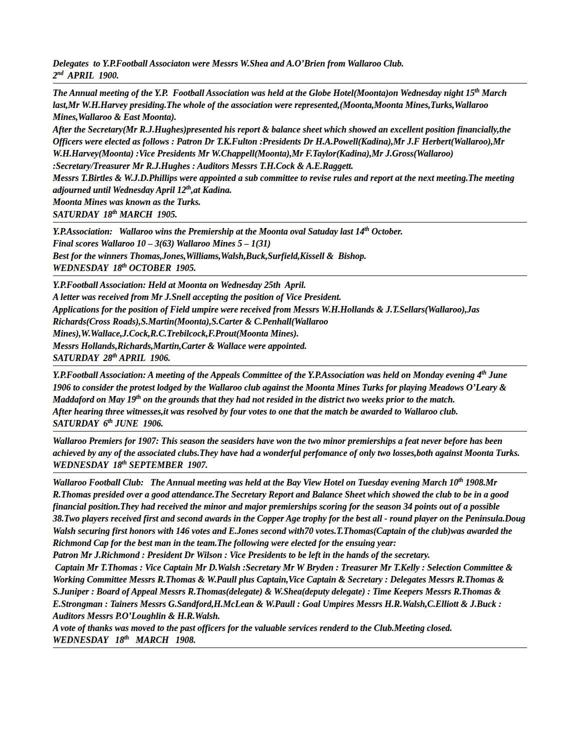Delegates to Y.P.Football Associaton were Messrs W.Shea and A.O’Brien from Wallaroo Club.
2nd APRIL 1900.
The Annual meeting of the Y.P. Football Association was held at the Globe Hotel(Moonta)on Wednesday night 15th March last,Mr W.H.Harvey presiding.The whole of the association were represented,(Moonta,Moonta Mines,Turks,Wallaroo Mines,Wallaroo & East Moonta).
After the Secretary(Mr R.J.Hughes)presented his report & balance sheet which showed an excellent position financially,the Officers were elected as follows : Patron Dr T.K.Fulton :Presidents Dr H.A.Powell(Kadina),Mr J.F Herbert(Wallaroo),Mr W.H.Harvey(Moonta) :Vice Presidents Mr W.Chappell(Moonta),Mr F.Taylor(Kadina),Mr J.Gross(Wallaroo) :Secretary/Treasurer Mr R.J.Hughes : Auditors Messrs T.H.Cock & A.E.Raggett.
Messrs T.Birtles & W.J.D.Phillips were appointed a sub committee to revise rules and report at the next meeting.The meeting adjourned until Wednesday April 12th,at Kadina.
Moonta Mines was known as the Turks.
SATURDAY 18th MARCH 1905.
Y.P.Association: Wallaroo wins the Premiership at the Moonta oval Satuday last 14th October.
Final scores Wallaroo 10 – 3(63) Wallaroo Mines 5 – 1(31)
Best for the winners Thomas,Jones,Williams,Walsh,Buck,Surfield,Kissell & Bishop.
WEDNESDAY 18th OCTOBER 1905.
Y.P.Football Association: Held at Moonta on Wednesday 25th April.
A letter was received from Mr J.Snell accepting the position of Vice President.
Applications for the position of Field umpire were received from Messrs W.H.Hollands & J.T.Sellars(Wallaroo),Jas Richards(Cross Roads),S.Martin(Moonta),S.Carter & C.Penhall(Wallaroo Mines),W.Wallace,J.Cock,R.C.Trebilcock,F.Prout(Moonta Mines).
Messrs Hollands,Richards,Martin,Carter & Wallace were appointed.
SATURDAY 28th APRIL 1906.
Y.P.Football Association: A meeting of the Appeals Committee of the Y.P.Association was held on Monday evening 4th June 1906 to consider the protest lodged by the Wallaroo club against the Moonta Mines Turks for playing Meadows O’Leary & Maddaford on May 19th on the grounds that they had not resided in the district two weeks prior to the match.
After hearing three witnesses,it was resolved by four votes to one that the match be awarded to Wallaroo club.
SATURDAY 6th JUNE 1906.
Wallaroo Premiers for 1907: This season the seasiders have won the two minor premierships a feat never before has been achieved by any of the associated clubs.They have had a wonderful perfomance of only two losses,both against Moonta Turks.
WEDNESDAY 18th SEPTEMBER 1907.
Wallaroo Football Club: The Annual meeting was held at the Bay View Hotel on Tuesday evening March 10th 1908.Mr R.Thomas presided over a good attendance.The Secretary Report and Balance Sheet which showed the club to be in a good financial position.They had received the minor and major premierships scoring for the season 34 points out of a possible 38.Two players received first and second awards in the Copper Age trophy for the best all - round player on the Peninsula.Doug Walsh securing first honors with 146 votes and E.Jones second with70 votes.T.Thomas(Captain of the club)was awarded the Richmond Cap for the best man in the team.The following were elected for the ensuing year:
Patron Mr J.Richmond : President Dr Wilson : Vice Presidents to be left in the hands of the secretary.
Captain Mr T.Thomas : Vice Captain Mr D.Walsh :Secretary Mr W Bryden : Treasurer Mr T.Kelly : Selection Committee & Working Committee Messrs R.Thomas & W.Paull plus Captain,Vice Captain & Secretary : Delegates Messrs R.Thomas & S.Juniper : Board of Appeal Messrs R.Thomas(delegate) & W.Shea(deputy delegate) : Time Keepers Messrs R.Thomas & E.Strongman : Tainers Messrs G.Sandford,H.McLean & W.Paull : Goal Umpires Messrs H.R.Walsh,C.Elliott & J.Buck : Auditors Messrs P.O’Loughlin & H.R.Walsh.
A vote of thanks was moved to the past officers for the valuable services renderd to the Club.Meeting closed.
WEDNESDAY 18th MARCH 1908.